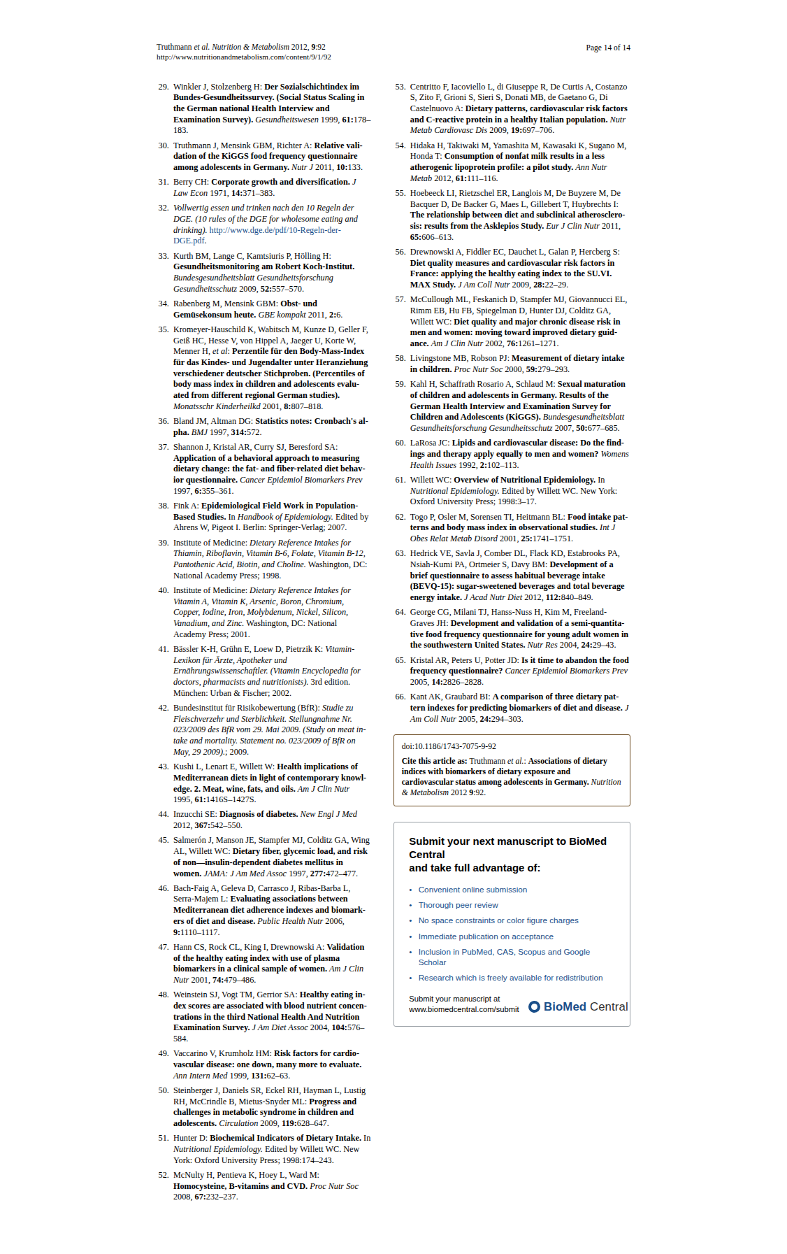Truthmann et al. Nutrition & Metabolism 2012, 9:92
http://www.nutritionandmetabolism.com/content/9/1/92
Page 14 of 14
29. Winkler J, Stolzenberg H: Der Sozialschichtindex im Bundes-Gesundheitssurvey. (Social Status Scaling in the German national Health Interview and Examination Survey). Gesundheitswesen 1999, 61: 178–183.
30. Truthmann J, Mensink GBM, Richter A: Relative validation of the KiGGS food frequency questionnaire among adolescents in Germany. Nutr J 2011, 10: 133.
31. Berry CH: Corporate growth and diversification. J Law Econ 1971, 14: 371–383.
32. Vollwertig essen und trinken nach den 10 Regeln der DGE. (10 rules of the DGE for wholesome eating and drinking). http://www.dge.de/pdf/10-Regeln-der-DGE.pdf.
33. Kurth BM, Lange C, Kamtsiuris P, Hölling H: Gesundheitsmonitoring am Robert Koch-Institut. Bundesgesundheitsblatt Gesundheitsforschung Gesundheitsschutz 2009, 52: 557–570.
34. Rabenberg M, Mensink GBM: Obst- und Gemüsekonsum heute. GBE kompakt 2011, 2: 6.
35. Kromeyer-Hauschild K, Wabitsch M, Kunze D, Geller F, Geiß HC, Hesse V, von Hippel A, Jaeger U, Korte W, Menner H, et al: Perzentile für den Body-Mass-Index für das Kindes- und Jugendalter unter Heranziehung verschiedener deutscher Stichproben. (Percentiles of body mass index in children and adolescents evaluated from different regional German studies). Monatsschr Kinderheilkd 2001, 8: 807–818.
36. Bland JM, Altman DG: Statistics notes: Cronbach's alpha. BMJ 1997, 314: 572.
37. Shannon J, Kristal AR, Curry SJ, Beresford SA: Application of a behavioral approach to measuring dietary change: the fat- and fiber-related diet behavior questionnaire. Cancer Epidemiol Biomarkers Prev 1997, 6: 355–361.
38. Fink A: Epidemiological Field Work in Population-Based Studies. In Handbook of Epidemiology. Edited by Ahrens W, Pigeot I. Berlin: Springer-Verlag; 2007.
39. Institute of Medicine: Dietary Reference Intakes for Thiamin, Riboflavin, Vitamin B-6, Folate, Vitamin B-12, Pantothenic Acid, Biotin, and Choline. Washington, DC: National Academy Press; 1998.
40. Institute of Medicine: Dietary Reference Intakes for Vitamin A, Vitamin K, Arsenic, Boron, Chromium, Copper, Iodine, Iron, Molybdenum, Nickel, Silicon, Vanadium, and Zinc. Washington, DC: National Academy Press; 2001.
41. Bässler K-H, Grühn E, Loew D, Pietrzik K: Vitamin-Lexikon für Ärzte, Apotheker und Ernährungswissenschaftler. (Vitamin Encyclopedia for doctors, pharmacists and nutritionists). 3rd edition. München: Urban & Fischer; 2002.
42. Bundesinstitut für Risikobewertung (BfR): Studie zu Fleischverzehr und Sterblichkeit. Stellungnahme Nr. 023/2009 des BfR vom 29. Mai 2009. (Study on meat intake and mortality. Statement no. 023/2009 of BfR on May, 29 2009).; 2009.
43. Kushi L, Lenart E, Willett W: Health implications of Mediterranean diets in light of contemporary knowledge. 2. Meat, wine, fats, and oils. Am J Clin Nutr 1995, 61: 1416S–1427S.
44. Inzucchi SE: Diagnosis of diabetes. New Engl J Med 2012, 367: 542–550.
45. Salmerón J, Manson JE, Stampfer MJ, Colditz GA, Wing AL, Willett WC: Dietary fiber, glycemic load, and risk of non—insulin-dependent diabetes mellitus in women. JAMA: J Am Med Assoc 1997, 277: 472–477.
46. Bach-Faig A, Geleva D, Carrasco J, Ribas-Barba L, Serra-Majem L: Evaluating associations between Mediterranean diet adherence indexes and biomarkers of diet and disease. Public Health Nutr 2006, 9: 1110–1117.
47. Hann CS, Rock CL, King I, Drewnowski A: Validation of the healthy eating index with use of plasma biomarkers in a clinical sample of women. Am J Clin Nutr 2001, 74: 479–486.
48. Weinstein SJ, Vogt TM, Gerrior SA: Healthy eating index scores are associated with blood nutrient concentrations in the third National Health And Nutrition Examination Survey. J Am Diet Assoc 2004, 104: 576–584.
49. Vaccarino V, Krumholz HM: Risk factors for cardiovascular disease: one down, many more to evaluate. Ann Intern Med 1999, 131: 62–63.
50. Steinberger J, Daniels SR, Eckel RH, Hayman L, Lustig RH, McCrindle B, Mietus-Snyder ML: Progress and challenges in metabolic syndrome in children and adolescents. Circulation 2009, 119: 628–647.
51. Hunter D: Biochemical Indicators of Dietary Intake. In Nutritional Epidemiology. Edited by Willett WC. New York: Oxford University Press; 1998:174–243.
52. McNulty H, Pentieva K, Hoey L, Ward M: Homocysteine, B-vitamins and CVD. Proc Nutr Soc 2008, 67: 232–237.
53. Centritto F, Iacoviello L, di Giuseppe R, De Curtis A, Costanzo S, Zito F, Grioni S, Sieri S, Donati MB, de Gaetano G, Di Castelnuovo A: Dietary patterns, cardiovascular risk factors and C-reactive protein in a healthy Italian population. Nutr Metab Cardiovasc Dis 2009, 19: 697–706.
54. Hidaka H, Takiwaki M, Yamashita M, Kawasaki K, Sugano M, Honda T: Consumption of nonfat milk results in a less atherogenic lipoprotein profile: a pilot study. Ann Nutr Metab 2012, 61: 111–116.
55. Hoebeeck LI, Rietzschel ER, Langlois M, De Buyzere M, De Bacquer D, De Backer G, Maes L, Gillebert T, Huybrechts I: The relationship between diet and subclinical atherosclerosis: results from the Asklepios Study. Eur J Clin Nutr 2011, 65: 606–613.
56. Drewnowski A, Fiddler EC, Dauchet L, Galan P, Hercberg S: Diet quality measures and cardiovascular risk factors in France: applying the healthy eating index to the SU.VI. MAX Study. J Am Coll Nutr 2009, 28: 22–29.
57. McCullough ML, Feskanich D, Stampfer MJ, Giovannucci EL, Rimm EB, Hu FB, Spiegelman D, Hunter DJ, Colditz GA, Willett WC: Diet quality and major chronic disease risk in men and women: moving toward improved dietary guidance. Am J Clin Nutr 2002, 76: 1261–1271.
58. Livingstone MB, Robson PJ: Measurement of dietary intake in children. Proc Nutr Soc 2000, 59: 279–293.
59. Kahl H, Schaffrath Rosario A, Schlaud M: Sexual maturation of children and adolescents in Germany. Results of the German Health Interview and Examination Survey for Children and Adolescents (KiGGS). Bundesgesundheitsblatt Gesundheitsforschung Gesundheitsschutz 2007, 50: 677–685.
60. LaRosa JC: Lipids and cardiovascular disease: Do the findings and therapy apply equally to men and women? Womens Health Issues 1992, 2: 102–113.
61. Willett WC: Overview of Nutritional Epidemiology. In Nutritional Epidemiology. Edited by Willett WC. New York: Oxford University Press; 1998:3–17.
62. Togo P, Osler M, Sorensen TI, Heitmann BL: Food intake patterns and body mass index in observational studies. Int J Obes Relat Metab Disord 2001, 25: 1741–1751.
63. Hedrick VE, Savla J, Comber DL, Flack KD, Estabrooks PA, Nsiah-Kumi PA, Ortmeier S, Davy BM: Development of a brief questionnaire to assess habitual beverage intake (BEVQ-15): sugar-sweetened beverages and total beverage energy intake. J Acad Nutr Diet 2012, 112: 840–849.
64. George CG, Milani TJ, Hanss-Nuss H, Kim M, Freeland-Graves JH: Development and validation of a semi-quantitative food frequency questionnaire for young adult women in the southwestern United States. Nutr Res 2004, 24: 29–43.
65. Kristal AR, Peters U, Potter JD: Is it time to abandon the food frequency questionnaire? Cancer Epidemiol Biomarkers Prev 2005, 14: 2826–2828.
66. Kant AK, Graubard BI: A comparison of three dietary pattern indexes for predicting biomarkers of diet and disease. J Am Coll Nutr 2005, 24: 294–303.
doi:10.1186/1743-7075-9-92
Cite this article as: Truthmann et al.: Associations of dietary indices with biomarkers of dietary exposure and cardiovascular status among adolescents in Germany. Nutrition & Metabolism 2012 9:92.
Submit your next manuscript to BioMed Central
and take full advantage of:
Convenient online submission
Thorough peer review
No space constraints or color figure charges
Immediate publication on acceptance
Inclusion in PubMed, CAS, Scopus and Google Scholar
Research which is freely available for redistribution
Submit your manuscript at
www.biomedcentral.com/submit
Bio Med Central